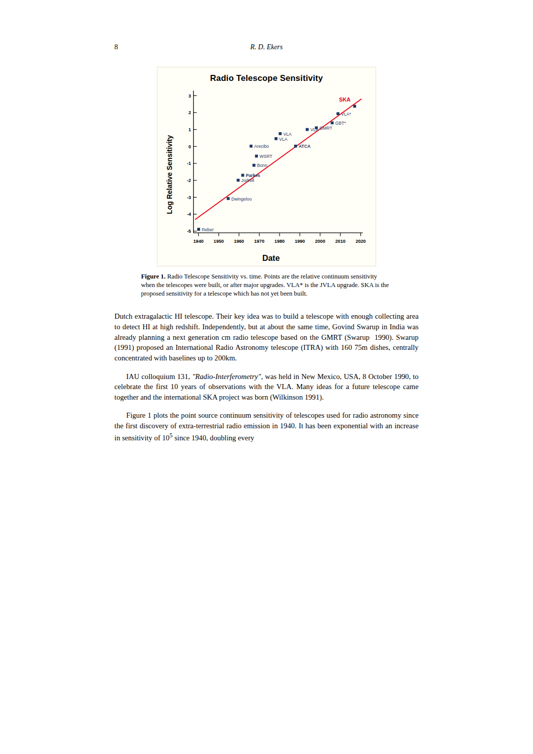8
R. D. Ekers
Radio Telescope Sensitivity
Log Relative Sensitivity
3 2 1 0 -1 -2 -3 -4 -5 1940 1950 1960 1970 1980 1990 2000 2010 2020 Reber Dwingeloo Jodrell Parkes Bonn WSRT Arecibo VLA VLA ATCA VLA GMRT GBT* VLA* SKA
Date
Figure 1. Radio Telescope Sensitivity vs. time. Points are the relative continuum sensitivity when the telescopes were built, or after major upgrades. VLA* is the JVLA upgrade. SKA is the proposed sensitivity for a telescope which has not yet been built.
Dutch extragalactic HI telescope. Their key idea was to build a telescope with enough collecting area to detect HI at high redshift. Independently, but at about the same time, Govind Swarup in India was already planning a next generation cm radio telescope based on the GMRT (Swarup 1990). Swarup (1991) proposed an International Radio Astronomy telescope (ITRA) with 160 75m dishes, centrally concentrated with baselines up to 200km.
IAU colloquium 131, "Radio-Interferometry", was held in New Mexico, USA, 8 October 1990, to celebrate the first 10 years of observations with the VLA. Many ideas for a future telescope came together and the international SKA project was born (Wilkinson 1991).
Figure 1 plots the point source continuum sensitivity of telescopes used for radio astronomy since the first discovery of extra-terrestrial radio emission in 1940. It has been exponential with an increase in sensitivity of 105 since 1940, doubling every